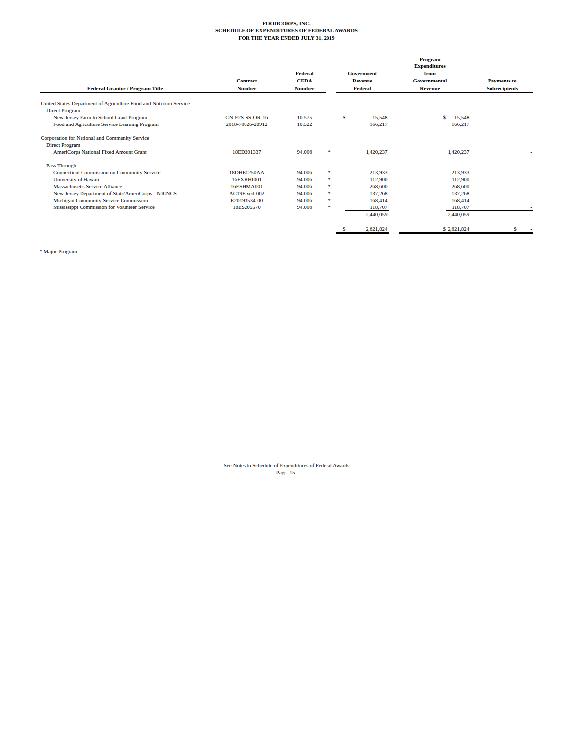FOODCORPS, INC.
SCHEDULE OF EXPENDITURES OF FEDERAL AWARDS
FOR THE YEAR ENDED JULY 31, 2019
| | | | | | | Program Expenditures | |
| | | Federal | | Government | from | |
| | Contract | CFDA | | Revenue | Governmental | Payments to |
| Federal Grantor / Program Title | Number | Number | | Federal | Revenue | Subrecipients |
| United States Department of Agriculture Food and Nutrition Service |
| Direct Program | | | | | | | | | |
| New Jersey Farm to School Grant Program | CN-F2S-SS-OR-16 | 10.575 | | $ | 15,548 | | $ | 15,548 | - |
| Food and Agriculture Service Learning Program | 2018-70026-28912 | 10.522 | | | 166,217 | | | 166,217 | |
| Corporation for National and Community Service |
| Direct Program | | | | | | | | | |
| AmeriCorps National Fixed Amount Grant | 18ED201337 | 94.006 | * | | 1,420,237 | | | 1,420,237 | - |
| Pass Through | | | | | | | | | |
| Connecticut Commission on Community Service | 18DHE1250AA | 94.006 | * | | 213,933 | | | 213,933 | - |
| University of Hawaii | 16FXHHI001 | 94.006 | * | | 112,900 | | | 112,900 | - |
| Massachusetts Service Alliance | 16ESHMA001 | 94.006 | * | | 268,600 | | | 268,600 | - |
| New Jersey Department of State/AmeriCorps - NJCNCS | AC19Fixed-002 | 94.006 | * | | 137,268 | | | 137,268 | - |
| Michigan Community Service Commission | E20193534-00 | 94.006 | * | | 168,414 | | | 168,414 | - |
| Mississippi Commission for Volunteer Service | 18ES205570 | 94.006 | * | | 118,707 | | | 118,707 | - |
| | | | | | 2,440,059 | | | 2,440,059 | |
| | | | | $ | 2,621,824 | | $ | 2,621,824 | $ - |
* Major Program
See Notes to Schedule of Expenditures of Federal Awards
Page -15-